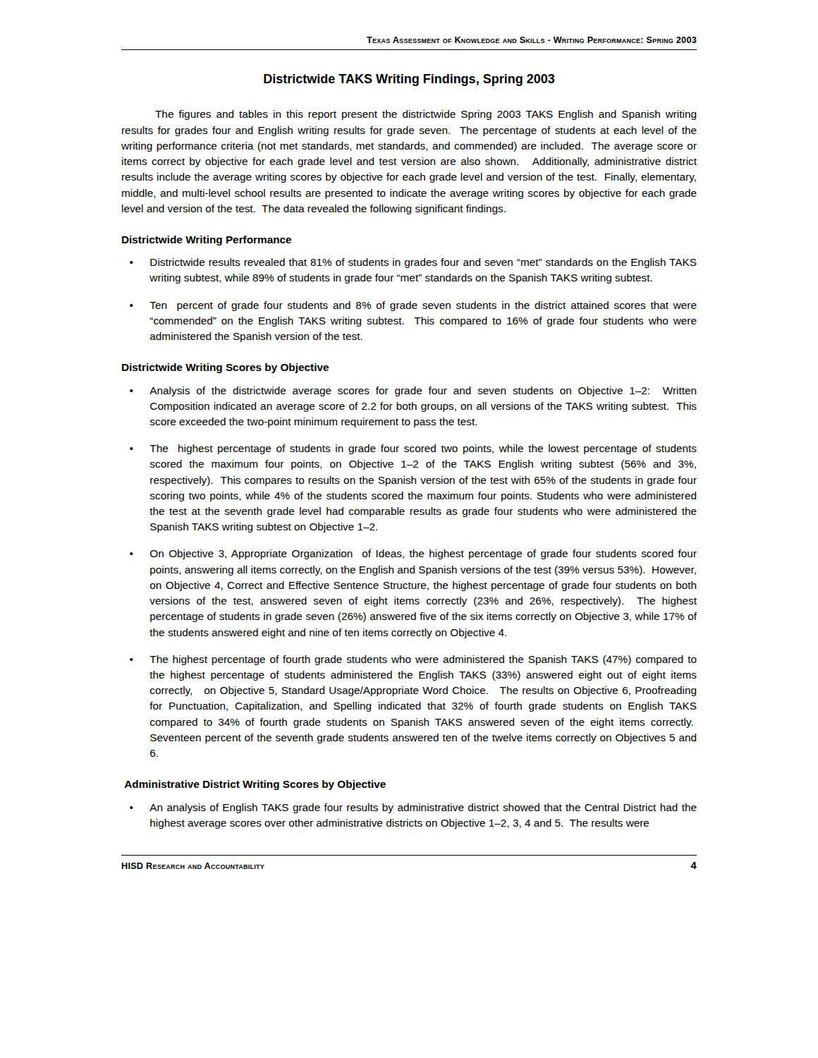Texas Assessment of Knowledge and Skills - Writing Performance: Spring 2003
Districtwide TAKS Writing Findings, Spring 2003
The figures and tables in this report present the districtwide Spring 2003 TAKS English and Spanish writing results for grades four and English writing results for grade seven. The percentage of students at each level of the writing performance criteria (not met standards, met standards, and commended) are included. The average score or items correct by objective for each grade level and test version are also shown. Additionally, administrative district results include the average writing scores by objective for each grade level and version of the test. Finally, elementary, middle, and multi-level school results are presented to indicate the average writing scores by objective for each grade level and version of the test. The data revealed the following significant findings.
Districtwide Writing Performance
Districtwide results revealed that 81% of students in grades four and seven “met” standards on the English TAKS writing subtest, while 89% of students in grade four “met” standards on the Spanish TAKS writing subtest.
Ten percent of grade four students and 8% of grade seven students in the district attained scores that were “commended” on the English TAKS writing subtest. This compared to 16% of grade four students who were administered the Spanish version of the test.
Districtwide Writing Scores by Objective
Analysis of the districtwide average scores for grade four and seven students on Objective 1–2: Written Composition indicated an average score of 2.2 for both groups, on all versions of the TAKS writing subtest. This score exceeded the two-point minimum requirement to pass the test.
The highest percentage of students in grade four scored two points, while the lowest percentage of students scored the maximum four points, on Objective 1–2 of the TAKS English writing subtest (56% and 3%, respectively). This compares to results on the Spanish version of the test with 65% of the students in grade four scoring two points, while 4% of the students scored the maximum four points. Students who were administered the test at the seventh grade level had comparable results as grade four students who were administered the Spanish TAKS writing subtest on Objective 1–2.
On Objective 3, Appropriate Organization of Ideas, the highest percentage of grade four students scored four points, answering all items correctly, on the English and Spanish versions of the test (39% versus 53%). However, on Objective 4, Correct and Effective Sentence Structure, the highest percentage of grade four students on both versions of the test, answered seven of eight items correctly (23% and 26%, respectively). The highest percentage of students in grade seven (26%) answered five of the six items correctly on Objective 3, while 17% of the students answered eight and nine of ten items correctly on Objective 4.
The highest percentage of fourth grade students who were administered the Spanish TAKS (47%) compared to the highest percentage of students administered the English TAKS (33%) answered eight out of eight items correctly, on Objective 5, Standard Usage/Appropriate Word Choice. The results on Objective 6, Proofreading for Punctuation, Capitalization, and Spelling indicated that 32% of fourth grade students on English TAKS compared to 34% of fourth grade students on Spanish TAKS answered seven of the eight items correctly. Seventeen percent of the seventh grade students answered ten of the twelve items correctly on Objectives 5 and 6.
Administrative District Writing Scores by Objective
An analysis of English TAKS grade four results by administrative district showed that the Central District had the highest average scores over other administrative districts on Objective 1–2, 3, 4 and 5. The results were
HISD Research and Accountability 4